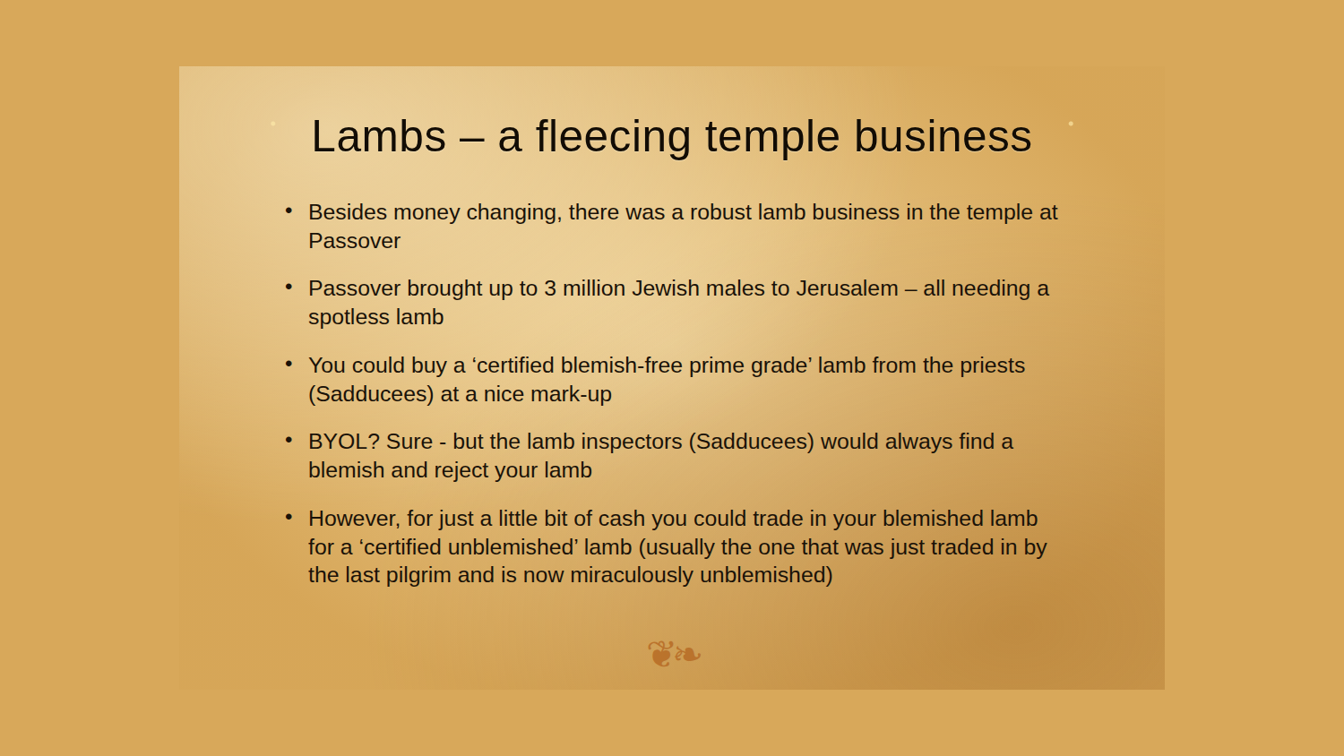Lambs – a fleecing temple business
Besides money changing, there was a robust lamb business in the temple at Passover
Passover brought up to 3 million Jewish males to Jerusalem – all needing a spotless lamb
You could buy a ‘certified blemish-free prime grade’ lamb from the priests (Sadducees) at a nice mark-up
BYOL? Sure - but the lamb inspectors (Sadducees) would always find a blemish and reject your lamb
However, for just a little bit of cash you could trade in your blemished lamb for a ‘certified unblemished’ lamb (usually the one that was just traded in by the last pilgrim and is now miraculously unblemished)
❦❧